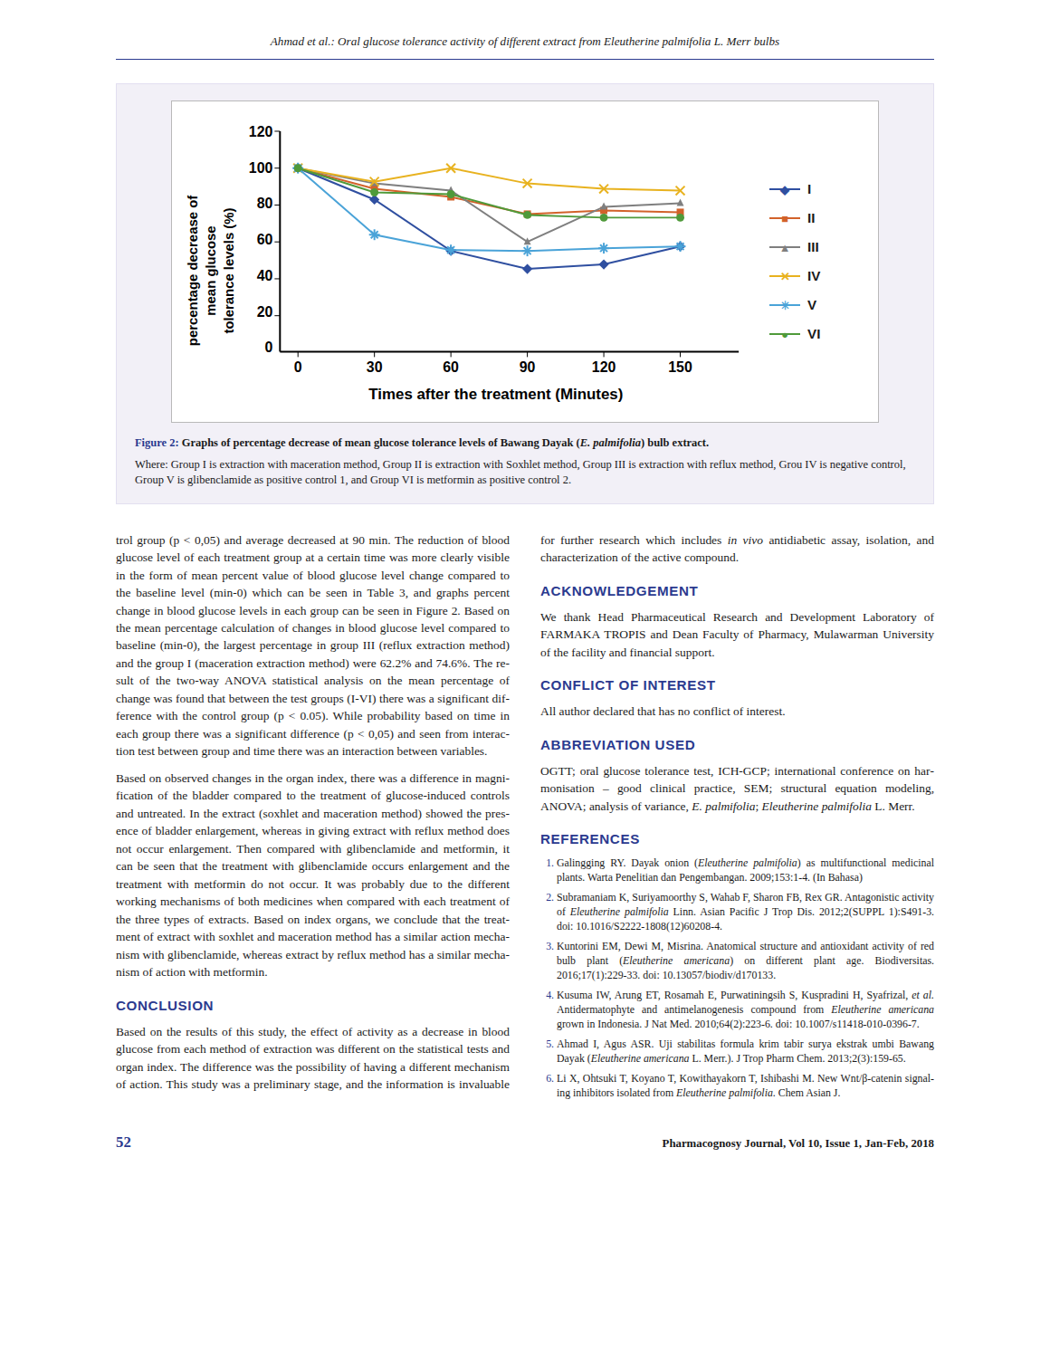Ahmad et al.: Oral glucose tolerance activity of different extract from Eleutherine palmifolia L. Merr bulbs
percentage decrease of mean glucose tolerance levels (%) 120 100 80 60 40 20 0 0 30 60 90 120 150 Times after the treatment (Minutes)
◆I
■II
▲III
✕IV
✳V
●VI
Figure 2: Graphs of percentage decrease of mean glucose tolerance levels of Bawang Dayak (E. palmifolia) bulb extract. Where: Group I is extraction with maceration method, Group II is extraction with Soxhlet method, Group III is extraction with reflux method, Grou IV is negative control, Group V is glibenclamide as positive control 1, and Group VI is metformin as positive control 2.
trol group (p < 0,05) and average decreased at 90 min. The reduction of blood glucose level of each treatment group at a certain time was more clearly visible in the form of mean percent value of blood glucose level change compared to the baseline level (min-0) which can be seen in Table 3, and graphs percent change in blood glucose levels in each group can be seen in Figure 2. Based on the mean percentage calculation of changes in blood glucose level compared to baseline (min-0), the largest percentage in group III (reflux extraction method) and the group I (maceration extraction method) were 62.2% and 74.6%. The result of the two-way ANOVA statistical analysis on the mean percentage of change was found that between the test groups (I-VI) there was a significant difference with the control group (p < 0.05). While probability based on time in each group there was a significant difference (p < 0,05) and seen from interaction test between group and time there was an interaction between variables.
Based on observed changes in the organ index, there was a difference in magnification of the bladder compared to the treatment of glucose-induced controls and untreated. In the extract (soxhlet and maceration method) showed the presence of bladder enlargement, whereas in giving extract with reflux method does not occur enlargement. Then compared with glibenclamide and metformin, it can be seen that the treatment with glibenclamide occurs enlargement and the treatment with metformin do not occur. It was probably due to the different working mechanisms of both medicines when compared with each treatment of the three types of extracts. Based on index organs, we conclude that the treatment of extract with soxhlet and maceration method has a similar action mechanism with glibenclamide, whereas extract by reflux method has a similar mechanism of action with metformin.
CONCLUSION
Based on the results of this study, the effect of activity as a decrease in blood glucose from each method of extraction was different on the statistical tests and organ index. The difference was the possibility of having a different mechanism of action. This study was a preliminary stage, and the information is invaluable for further research which includes in vivo antidiabetic assay, isolation, and characterization of the active compound.
ACKNOWLEDGEMENT
We thank Head Pharmaceutical Research and Development Laboratory of FARMAKA TROPIS and Dean Faculty of Pharmacy, Mulawarman University of the facility and financial support.
CONFLICT OF INTEREST
All author declared that has no conflict of interest.
ABBREVIATION USED
OGTT; oral glucose tolerance test, ICH-GCP; international conference on harmonisation – good clinical practice, SEM; structural equation modeling, ANOVA; analysis of variance, E. palmifolia; Eleutherine palmifolia L. Merr.
REFERENCES
Galingging RY. Dayak onion (Eleutherine palmifolia) as multifunctional medicinal plants. Warta Penelitian dan Pengembangan. 2009;153:1-4. (In Bahasa)
Subramaniam K, Suriyamoorthy S, Wahab F, Sharon FB, Rex GR. Antagonistic activity of Eleutherine palmifolia Linn. Asian Pacific J Trop Dis. 2012;2(SUPPL 1):S491-3. doi: 10.1016/S2222-1808(12)60208-4.
Kuntorini EM, Dewi M, Misrina. Anatomical structure and antioxidant activity of red bulb plant (Eleutherine americana) on different plant age. Biodiversitas. 2016;17(1):229-33. doi: 10.13057/biodiv/d170133.
Kusuma IW, Arung ET, Rosamah E, Purwatiningsih S, Kuspradini H, Syafrizal, et al. Antidermatophyte and antimelanogenesis compound from Eleutherine americana grown in Indonesia. J Nat Med. 2010;64(2):223-6. doi: 10.1007/s11418-010-0396-7.
Ahmad I, Agus ASR. Uji stabilitas formula krim tabir surya ekstrak umbi Bawang Dayak (Eleutherine americana L. Merr.). J Trop Pharm Chem. 2013;2(3):159-65.
Li X, Ohtsuki T, Koyano T, Kowithayakorn T, Ishibashi M. New Wnt/β-catenin signaling inhibitors isolated from Eleutherine palmifolia. Chem Asian J.
52 Pharmacognosy Journal, Vol 10, Issue 1, Jan-Feb, 2018